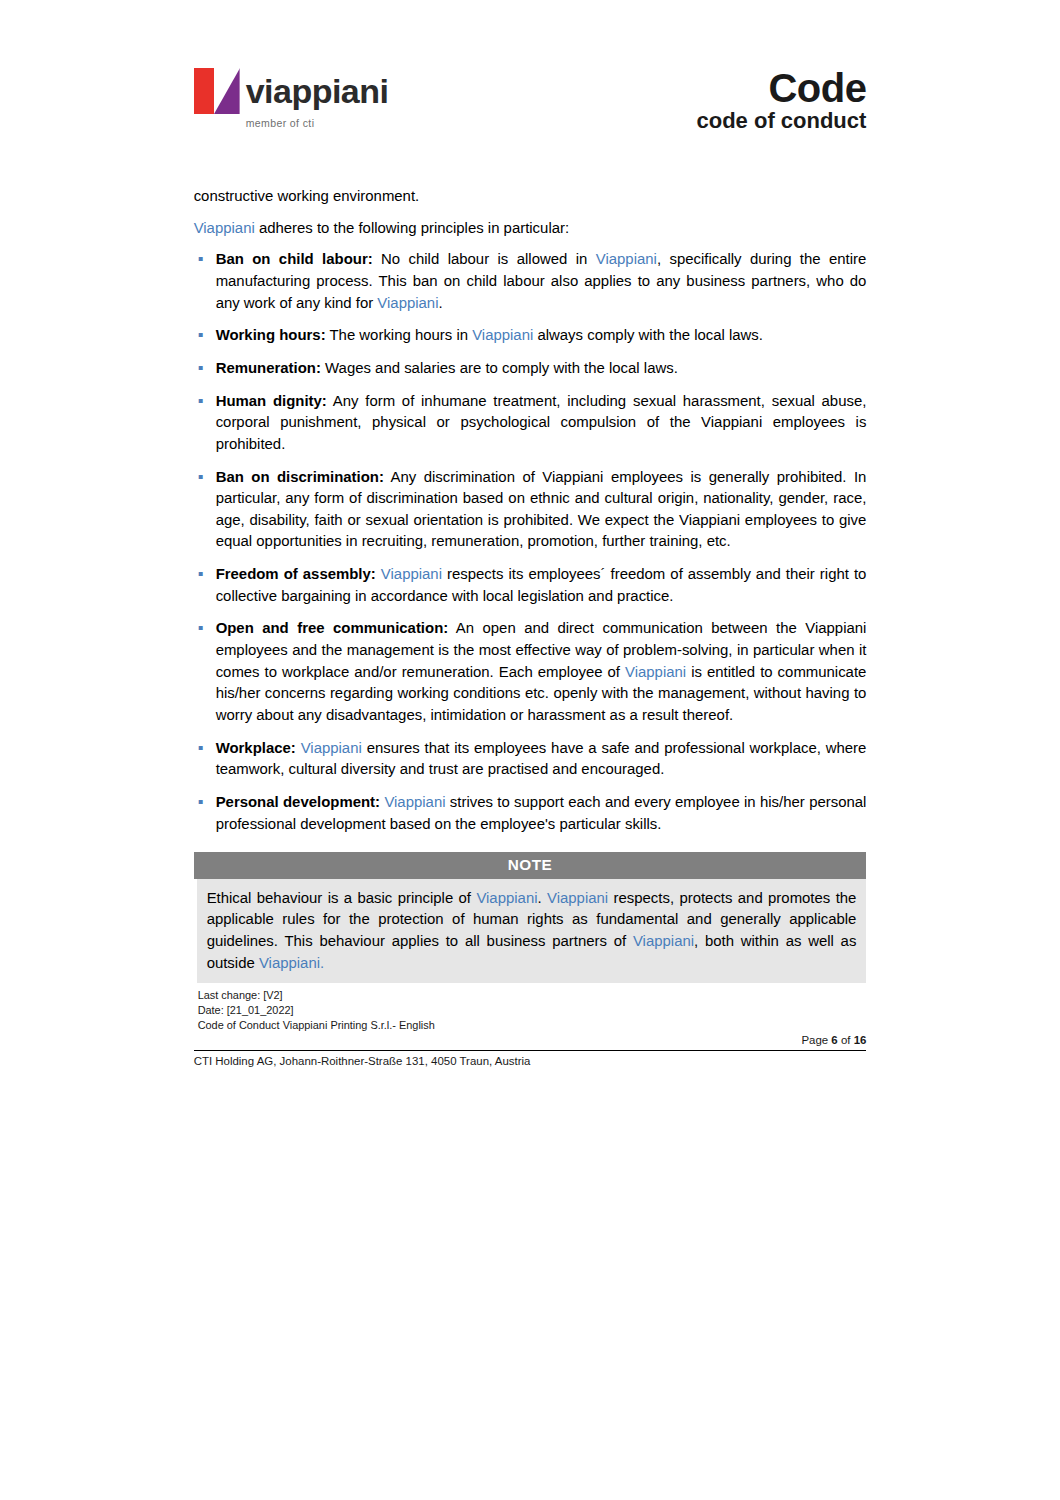viappiani
member of cti
Code
code of conduct
constructive working environment.
Viappiani adheres to the following principles in particular:
Ban on child labour: No child labour is allowed in Viappiani, specifically during the entire manufacturing process. This ban on child labour also applies to any business partners, who do any work of any kind for Viappiani.
Working hours: The working hours in Viappiani always comply with the local laws.
Remuneration: Wages and salaries are to comply with the local laws.
Human dignity: Any form of inhumane treatment, including sexual harassment, sexual abuse, corporal punishment, physical or psychological compulsion of the Viappiani employees is prohibited.
Ban on discrimination: Any discrimination of Viappiani employees is generally prohibited. In particular, any form of discrimination based on ethnic and cultural origin, nationality, gender, race, age, disability, faith or sexual orientation is prohibited. We expect the Viappiani employees to give equal opportunities in recruiting, remuneration, promotion, further training, etc.
Freedom of assembly: Viappiani respects its employees´ freedom of assembly and their right to collective bargaining in accordance with local legislation and practice.
Open and free communication: An open and direct communication between the Viappiani employees and the management is the most effective way of problem-solving, in particular when it comes to workplace and/or remuneration. Each employee of Viappiani is entitled to communicate his/her concerns regarding working conditions etc. openly with the management, without having to worry about any disadvantages, intimidation or harassment as a result thereof.
Workplace: Viappiani ensures that its employees have a safe and professional workplace, where teamwork, cultural diversity and trust are practised and encouraged.
Personal development: Viappiani strives to support each and every employee in his/her personal professional development based on the employee's particular skills.
NOTE
Ethical behaviour is a basic principle of Viappiani. Viappiani respects, protects and promotes the applicable rules for the protection of human rights as fundamental and generally applicable guidelines. This behaviour applies to all business partners of Viappiani, both within as well as outside Viappiani.
Last change: [V2]
Date: [21_01_2022]
Code of Conduct Viappiani Printing S.r.l.- English
Page 6 of 16
CTI Holding AG, Johann-Roithner-Straße 131, 4050 Traun, Austria